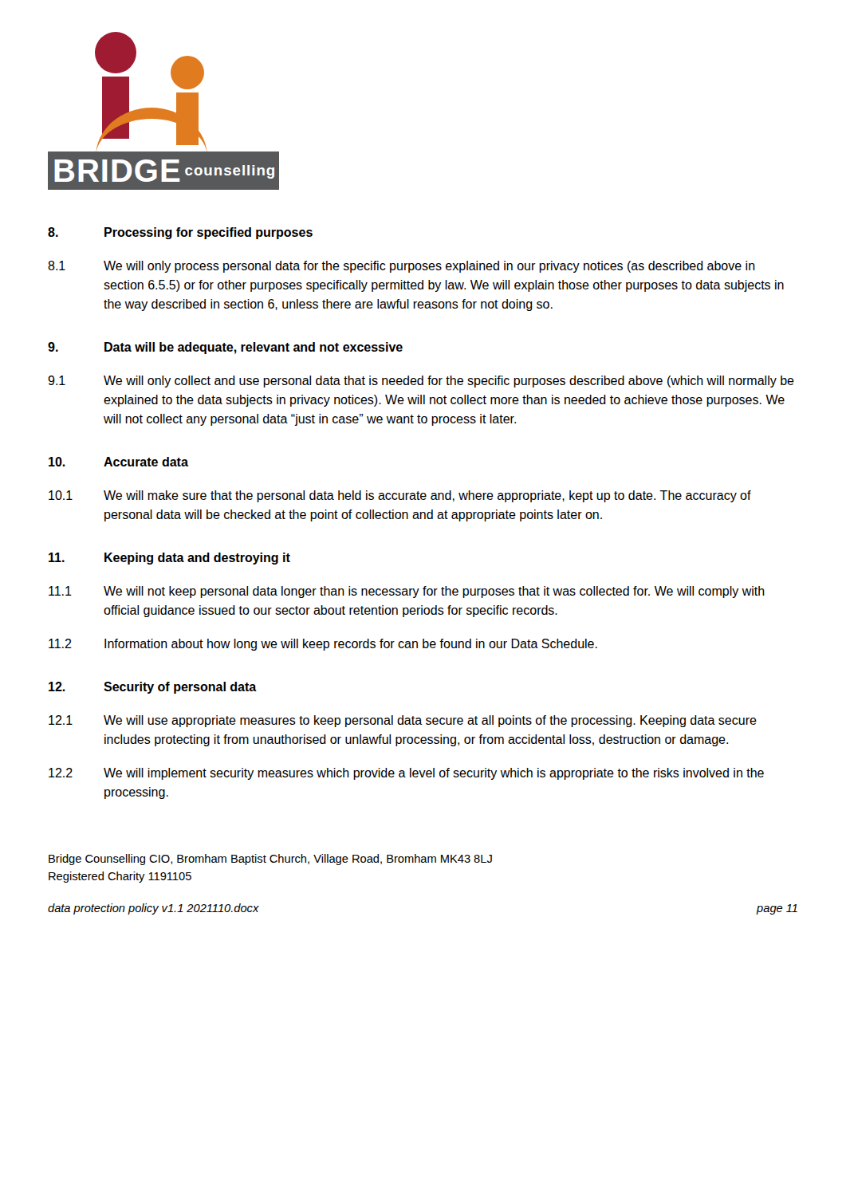BRIDGE counselling
8.
Processing for specified purposes
8.1
We will only process personal data for the specific purposes explained in our privacy notices (as described above in section 6.5.5) or for other purposes specifically permitted by law. We will explain those other purposes to data subjects in the way described in section 6, unless there are lawful reasons for not doing so.
9.
Data will be adequate, relevant and not excessive
9.1
We will only collect and use personal data that is needed for the specific purposes described above (which will normally be explained to the data subjects in privacy notices). We will not collect more than is needed to achieve those purposes. We will not collect any personal data “just in case” we want to process it later.
10.
Accurate data
10.1
We will make sure that the personal data held is accurate and, where appropriate, kept up to date. The accuracy of personal data will be checked at the point of collection and at appropriate points later on.
11.
Keeping data and destroying it
11.1
We will not keep personal data longer than is necessary for the purposes that it was collected for. We will comply with official guidance issued to our sector about retention periods for specific records.
11.2
Information about how long we will keep records for can be found in our Data Schedule.
12.
Security of personal data
12.1
We will use appropriate measures to keep personal data secure at all points of the processing. Keeping data secure includes protecting it from unauthorised or unlawful processing, or from accidental loss, destruction or damage.
12.2
We will implement security measures which provide a level of security which is appropriate to the risks involved in the processing.
Bridge Counselling CIO, Bromham Baptist Church, Village Road, Bromham MK43 8LJ
Registered Charity 1191105
data protection policy v1.1 2021110.docx page 11